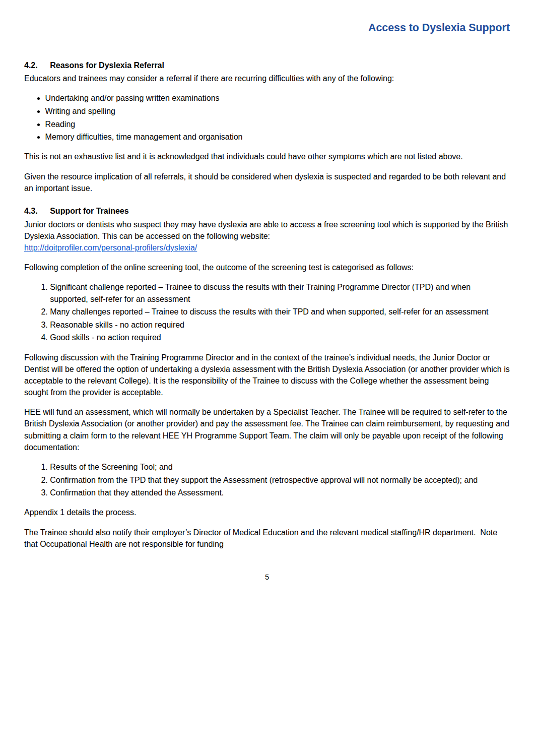Access to Dyslexia Support
4.2. Reasons for Dyslexia Referral
Educators and trainees may consider a referral if there are recurring difficulties with any of the following:
Undertaking and/or passing written examinations
Writing and spelling
Reading
Memory difficulties, time management and organisation
This is not an exhaustive list and it is acknowledged that individuals could have other symptoms which are not listed above.
Given the resource implication of all referrals, it should be considered when dyslexia is suspected and regarded to be both relevant and an important issue.
4.3. Support for Trainees
Junior doctors or dentists who suspect they may have dyslexia are able to access a free screening tool which is supported by the British Dyslexia Association. This can be accessed on the following website:
http://doitprofiler.com/personal-profilers/dyslexia/
Following completion of the online screening tool, the outcome of the screening test is categorised as follows:
Significant challenge reported – Trainee to discuss the results with their Training Programme Director (TPD) and when supported, self-refer for an assessment
Many challenges reported – Trainee to discuss the results with their TPD and when supported, self-refer for an assessment
Reasonable skills - no action required
Good skills - no action required
Following discussion with the Training Programme Director and in the context of the trainee’s individual needs, the Junior Doctor or Dentist will be offered the option of undertaking a dyslexia assessment with the British Dyslexia Association (or another provider which is acceptable to the relevant College). It is the responsibility of the Trainee to discuss with the College whether the assessment being sought from the provider is acceptable.
HEE will fund an assessment, which will normally be undertaken by a Specialist Teacher. The Trainee will be required to self-refer to the British Dyslexia Association (or another provider) and pay the assessment fee. The Trainee can claim reimbursement, by requesting and submitting a claim form to the relevant HEE YH Programme Support Team. The claim will only be payable upon receipt of the following documentation:
Results of the Screening Tool; and
Confirmation from the TPD that they support the Assessment (retrospective approval will not normally be accepted); and
Confirmation that they attended the Assessment.
Appendix 1 details the process.
The Trainee should also notify their employer’s Director of Medical Education and the relevant medical staffing/HR department. Note that Occupational Health are not responsible for funding
5